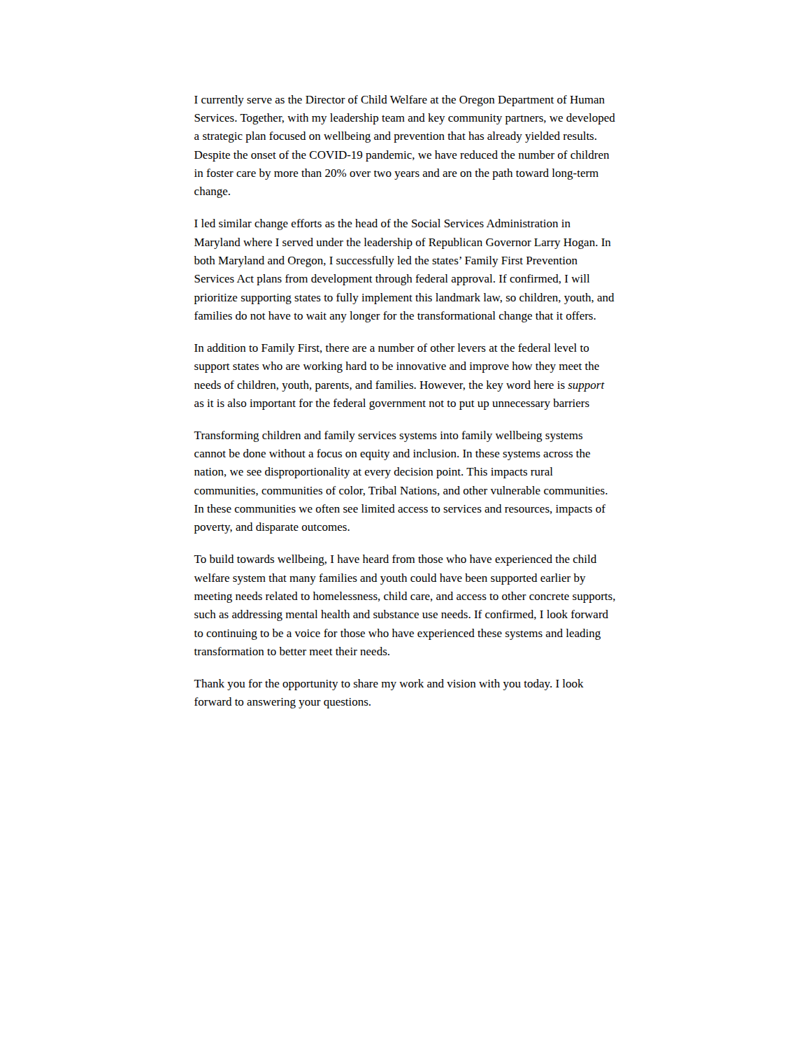I currently serve as the Director of Child Welfare at the Oregon Department of Human Services. Together, with my leadership team and key community partners, we developed a strategic plan focused on wellbeing and prevention that has already yielded results. Despite the onset of the COVID-19 pandemic, we have reduced the number of children in foster care by more than 20% over two years and are on the path toward long-term change.
I led similar change efforts as the head of the Social Services Administration in Maryland where I served under the leadership of Republican Governor Larry Hogan. In both Maryland and Oregon, I successfully led the states’ Family First Prevention Services Act plans from development through federal approval. If confirmed, I will prioritize supporting states to fully implement this landmark law, so children, youth, and families do not have to wait any longer for the transformational change that it offers.
In addition to Family First, there are a number of other levers at the federal level to support states who are working hard to be innovative and improve how they meet the needs of children, youth, parents, and families. However, the key word here is support as it is also important for the federal government not to put up unnecessary barriers
Transforming children and family services systems into family wellbeing systems cannot be done without a focus on equity and inclusion. In these systems across the nation, we see disproportionality at every decision point. This impacts rural communities, communities of color, Tribal Nations, and other vulnerable communities. In these communities we often see limited access to services and resources, impacts of poverty, and disparate outcomes.
To build towards wellbeing, I have heard from those who have experienced the child welfare system that many families and youth could have been supported earlier by meeting needs related to homelessness, child care, and access to other concrete supports, such as addressing mental health and substance use needs. If confirmed, I look forward to continuing to be a voice for those who have experienced these systems and leading transformation to better meet their needs.
Thank you for the opportunity to share my work and vision with you today. I look forward to answering your questions.